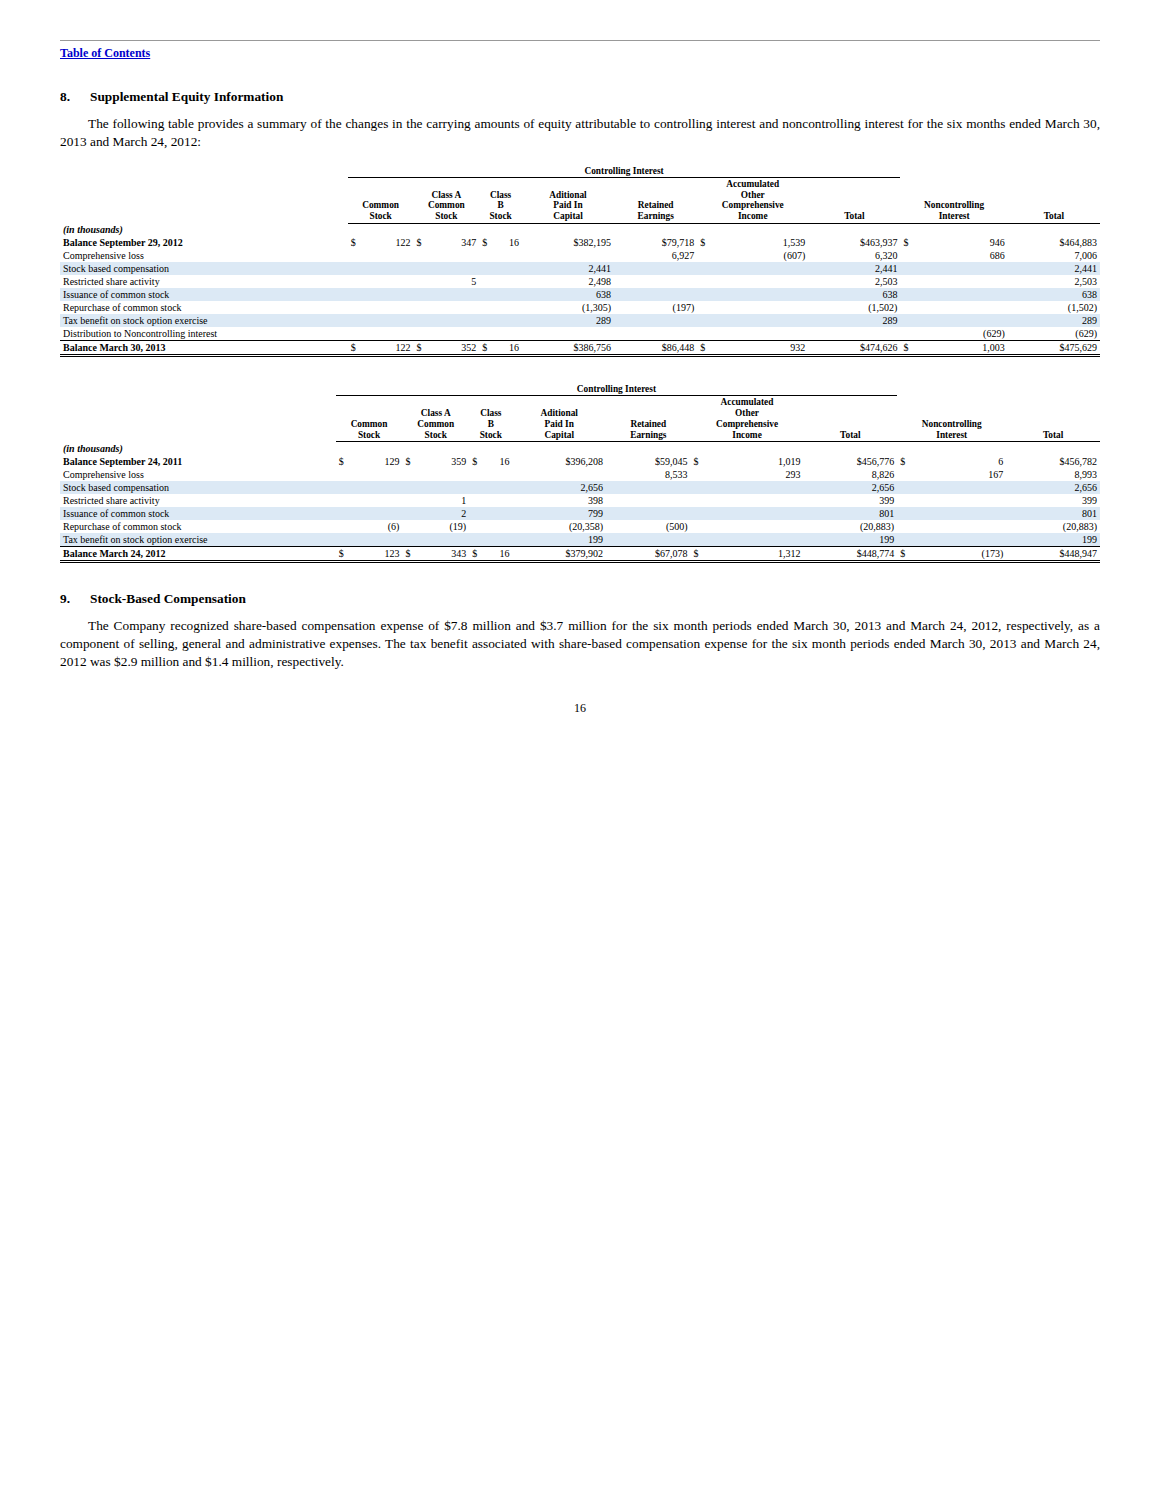Table of Contents
8. Supplemental Equity Information
The following table provides a summary of the changes in the carrying amounts of equity attributable to controlling interest and noncontrolling interest for the six months ended March 30, 2013 and March 24, 2012:
| | Controlling Interest | |
| | Common Stock | Class A Common Stock | Class B Stock | Aditional Paid In Capital | Retained Earnings | Accumulated Other Comprehensive Income | Total | Noncontrolling Interest | Total |
| (in thousands) | |
| Balance September 29, 2012 | $ | 122 | $ | 347 | $ | 16 | | $382,195 | | $79,718 | $ | 1,539 | | $463,937 | $ | 946 | | $464,883 |
| Comprehensive loss | | | | | | | | | | 6,927 | | (607) | | 6,320 | | 686 | | 7,006 |
| Stock based compensation | | | | | | | | 2,441 | | | | | | 2,441 | | | | 2,441 |
| Restricted share activity | | | | 5 | | | | 2,498 | | | | | | 2,503 | | | | 2,503 |
| Issuance of common stock | | | | | | | | 638 | | | | | | 638 | | | | 638 |
| Repurchase of common stock | | | | | | | | (1,305) | | (197) | | | | (1,502) | | | | (1,502) |
| Tax benefit on stock option exercise | | | | | | | | 289 | | | | | | 289 | | | | 289 |
| Distribution to Noncontrolling interest | | | | | | | | | | | | | | | | (629) | | (629) |
| Balance March 30, 2013 | $ | 122 | $ | 352 | $ | 16 | | $386,756 | | $86,448 | $ | 932 | | $474,626 | $ | 1,003 | | $475,629 |
| | Controlling Interest | |
| | Common Stock | Class A Common Stock | Class B Stock | Aditional Paid In Capital | Retained Earnings | Accumulated Other Comprehensive Income | Total | Noncontrolling Interest | Total |
| (in thousands) | |
| Balance September 24, 2011 | $ | 129 | $ | 359 | $ | 16 | | $396,208 | | $59,045 | $ | 1,019 | | $456,776 | $ | 6 | | $456,782 |
| Comprehensive loss | | | | | | | | | | 8,533 | | 293 | | 8,826 | | 167 | | 8,993 |
| Stock based compensation | | | | | | | | 2,656 | | | | | | 2,656 | | | | 2,656 |
| Restricted share activity | | | | 1 | | | | 398 | | | | | | 399 | | | | 399 |
| Issuance of common stock | | | | 2 | | | | 799 | | | | | | 801 | | | | 801 |
| Repurchase of common stock | | (6) | | (19) | | | | (20,358) | | (500) | | | | (20,883) | | | | (20,883) |
| Tax benefit on stock option exercise | | | | | | | | 199 | | | | | | 199 | | | | 199 |
| Balance March 24, 2012 | $ | 123 | $ | 343 | $ | 16 | | $379,902 | | $67,078 | $ | 1,312 | | $448,774 | $ | (173) | | $448,947 |
9. Stock-Based Compensation
The Company recognized share-based compensation expense of $7.8 million and $3.7 million for the six month periods ended March 30, 2013 and March 24, 2012, respectively, as a component of selling, general and administrative expenses. The tax benefit associated with share-based compensation expense for the six month periods ended March 30, 2013 and March 24, 2012 was $2.9 million and $1.4 million, respectively.
16